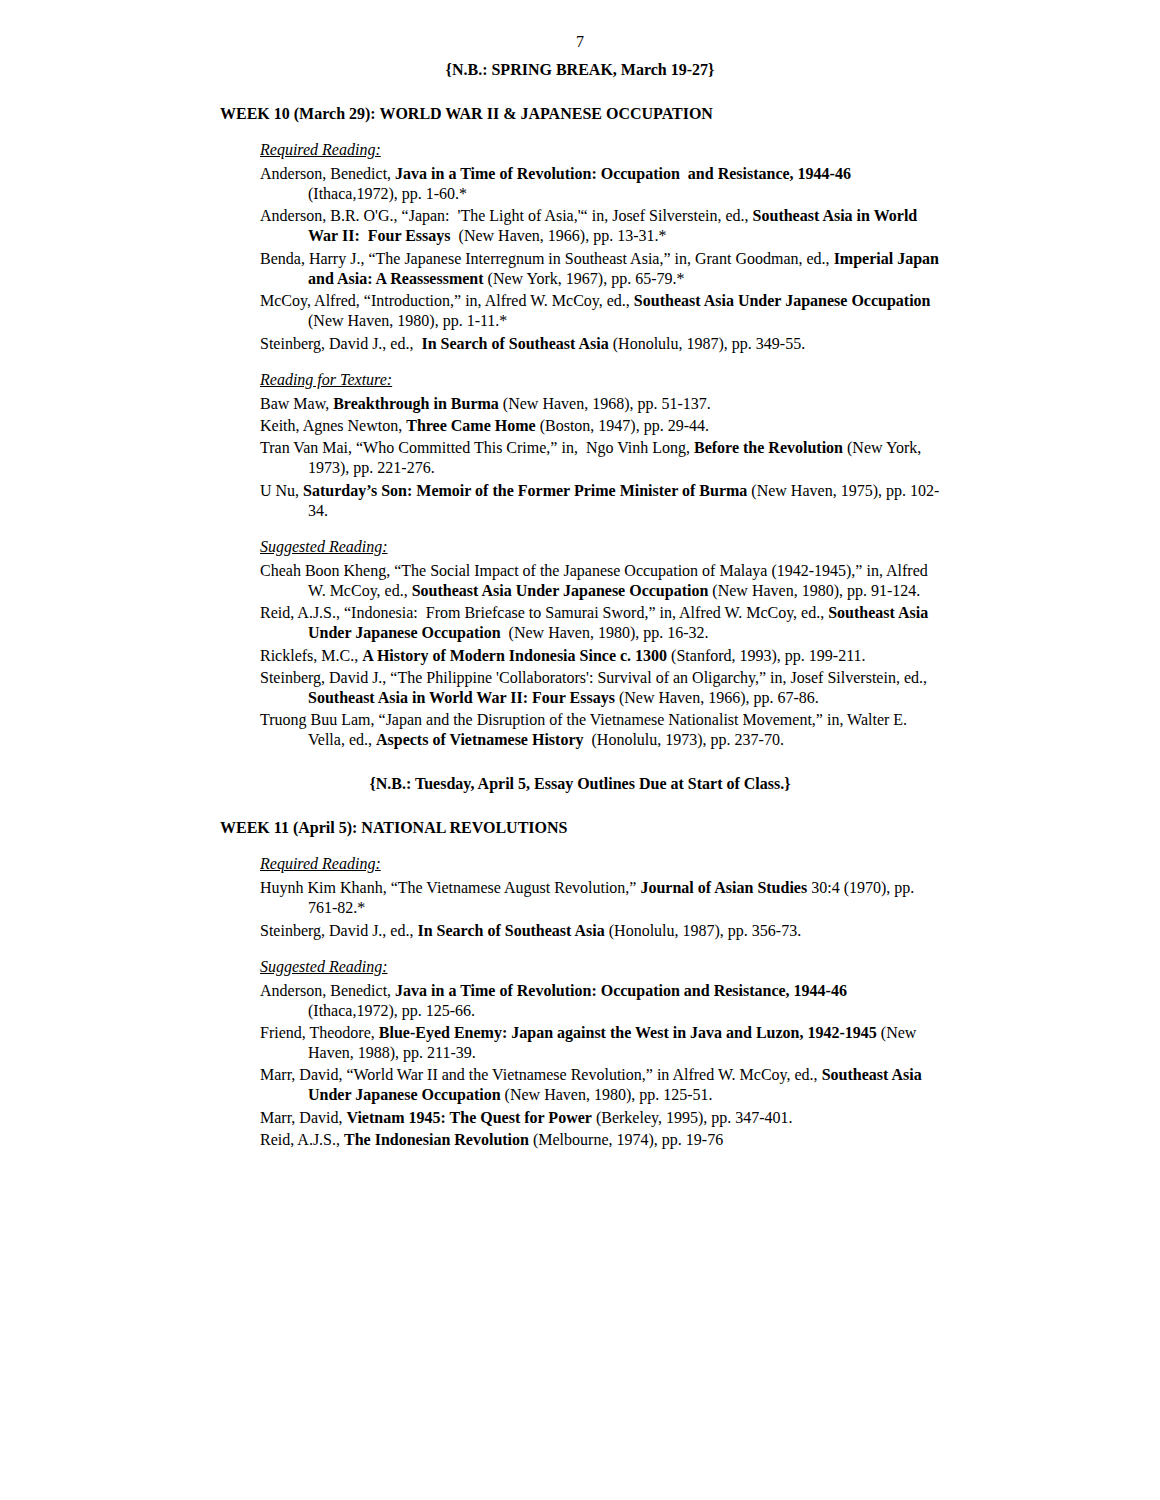7
{N.B.: SPRING BREAK, March 19-27}
WEEK 10 (March 29): WORLD WAR II & JAPANESE OCCUPATION
Required Reading:
Anderson, Benedict, Java in a Time of Revolution: Occupation and Resistance, 1944-46 (Ithaca,1972), pp. 1-60.*
Anderson, B.R. O'G., “Japan: 'The Light of Asia,'“ in, Josef Silverstein, ed., Southeast Asia in World War II: Four Essays (New Haven, 1966), pp. 13-31.*
Benda, Harry J., “The Japanese Interregnum in Southeast Asia,” in, Grant Goodman, ed., Imperial Japan and Asia: A Reassessment (New York, 1967), pp. 65-79.*
McCoy, Alfred, “Introduction,” in, Alfred W. McCoy, ed., Southeast Asia Under Japanese Occupation (New Haven, 1980), pp. 1-11.*
Steinberg, David J., ed., In Search of Southeast Asia (Honolulu, 1987), pp. 349-55.
Reading for Texture:
Baw Maw, Breakthrough in Burma (New Haven, 1968), pp. 51-137.
Keith, Agnes Newton, Three Came Home (Boston, 1947), pp. 29-44.
Tran Van Mai, “Who Committed This Crime,” in, Ngo Vinh Long, Before the Revolution (New York, 1973), pp. 221-276.
U Nu, Saturday’s Son: Memoir of the Former Prime Minister of Burma (New Haven, 1975), pp. 102-34.
Suggested Reading:
Cheah Boon Kheng, “The Social Impact of the Japanese Occupation of Malaya (1942-1945),” in, Alfred W. McCoy, ed., Southeast Asia Under Japanese Occupation (New Haven, 1980), pp. 91-124.
Reid, A.J.S., “Indonesia: From Briefcase to Samurai Sword,” in, Alfred W. McCoy, ed., Southeast Asia Under Japanese Occupation (New Haven, 1980), pp. 16-32.
Ricklefs, M.C., A History of Modern Indonesia Since c. 1300 (Stanford, 1993), pp. 199-211.
Steinberg, David J., “The Philippine 'Collaborators': Survival of an Oligarchy,” in, Josef Silverstein, ed., Southeast Asia in World War II: Four Essays (New Haven, 1966), pp. 67-86.
Truong Buu Lam, “Japan and the Disruption of the Vietnamese Nationalist Movement,” in, Walter E. Vella, ed., Aspects of Vietnamese History (Honolulu, 1973), pp. 237-70.
{N.B.: Tuesday, April 5, Essay Outlines Due at Start of Class.}
WEEK 11 (April 5): NATIONAL REVOLUTIONS
Required Reading:
Huynh Kim Khanh, “The Vietnamese August Revolution,” Journal of Asian Studies 30:4 (1970), pp. 761-82.*
Steinberg, David J., ed., In Search of Southeast Asia (Honolulu, 1987), pp. 356-73.
Suggested Reading:
Anderson, Benedict, Java in a Time of Revolution: Occupation and Resistance, 1944-46 (Ithaca,1972), pp. 125-66.
Friend, Theodore, Blue-Eyed Enemy: Japan against the West in Java and Luzon, 1942-1945 (New Haven, 1988), pp. 211-39.
Marr, David, “World War II and the Vietnamese Revolution,” in Alfred W. McCoy, ed., Southeast Asia Under Japanese Occupation (New Haven, 1980), pp. 125-51.
Marr, David, Vietnam 1945: The Quest for Power (Berkeley, 1995), pp. 347-401.
Reid, A.J.S., The Indonesian Revolution (Melbourne, 1974), pp. 19-76